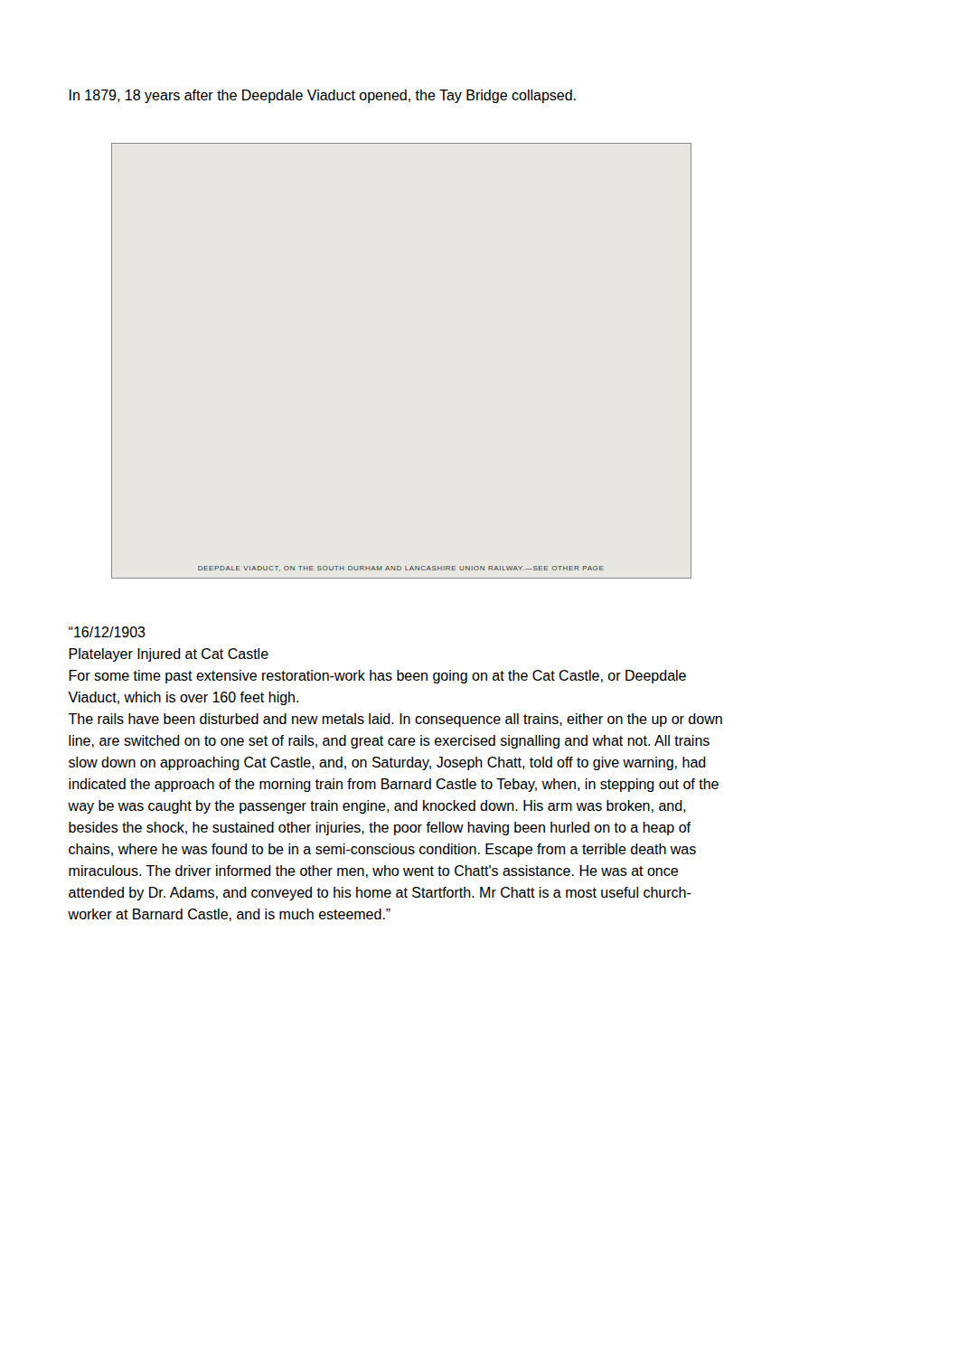In 1879, 18 years after the Deepdale Viaduct opened, the Tay Bridge collapsed.
Deepdale Viaduct, on the South Durham and Lancashire Union Railway.—See Other Page
“16/12/1903
Platelayer Injured at Cat Castle
For some time past extensive restoration-work has been going on at the Cat Castle, or Deepdale Viaduct, which is over 160 feet high.
The rails have been disturbed and new metals laid. In consequence all trains, either on the up or down line, are switched on to one set of rails, and great care is exercised signalling and what not. All trains slow down on approaching Cat Castle, and, on Saturday, Joseph Chatt, told off to give warning, had indicated the approach of the morning train from Barnard Castle to Tebay, when, in stepping out of the way be was caught by the passenger train engine, and knocked down. His arm was broken, and, besides the shock, he sustained other injuries, the poor fellow having been hurled on to a heap of chains, where he was found to be in a semi-conscious condition. Escape from a terrible death was miraculous. The driver informed the other men, who went to Chatt's assistance. He was at once attended by Dr. Adams, and conveyed to his home at Startforth. Mr Chatt is a most useful church-worker at Barnard Castle, and is much esteemed.”